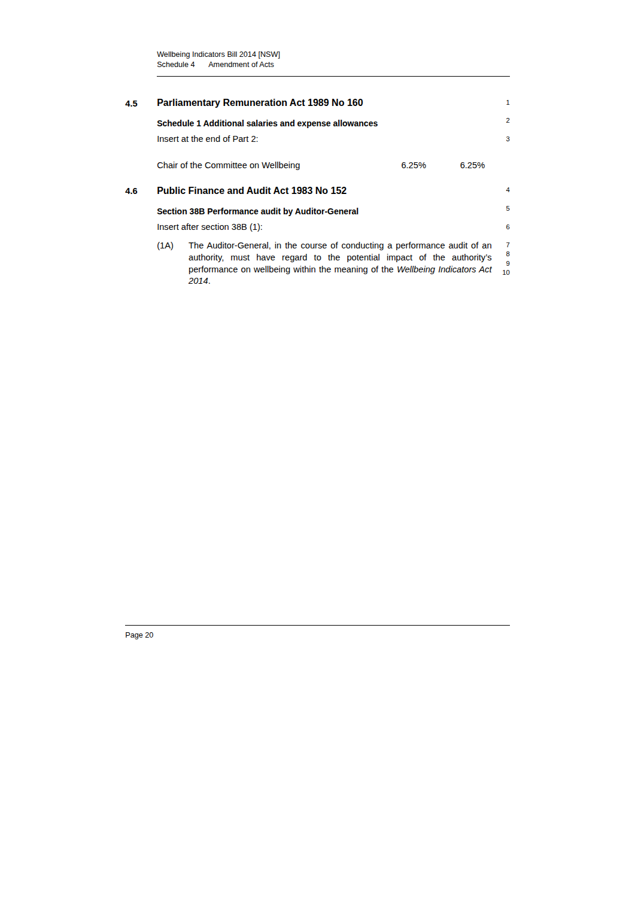Wellbeing Indicators Bill 2014 [NSW]
Schedule 4 Amendment of Acts
4.5
Parliamentary Remuneration Act 1989 No 160
Schedule 1 Additional salaries and expense allowances
Insert at the end of Part 2:
1
2
3
Chair of the Committee on Wellbeing
6.25%
6.25%
4.6
Public Finance and Audit Act 1983 No 152
Section 38B Performance audit by Auditor-General
Insert after section 38B (1):
(1A)
The Auditor-General, in the course of conducting a performance audit of an authority, must have regard to the potential impact of the authority’s performance on wellbeing within the meaning of the Wellbeing Indicators Act 2014.
4
5
6
7
8
9
10
Page 20